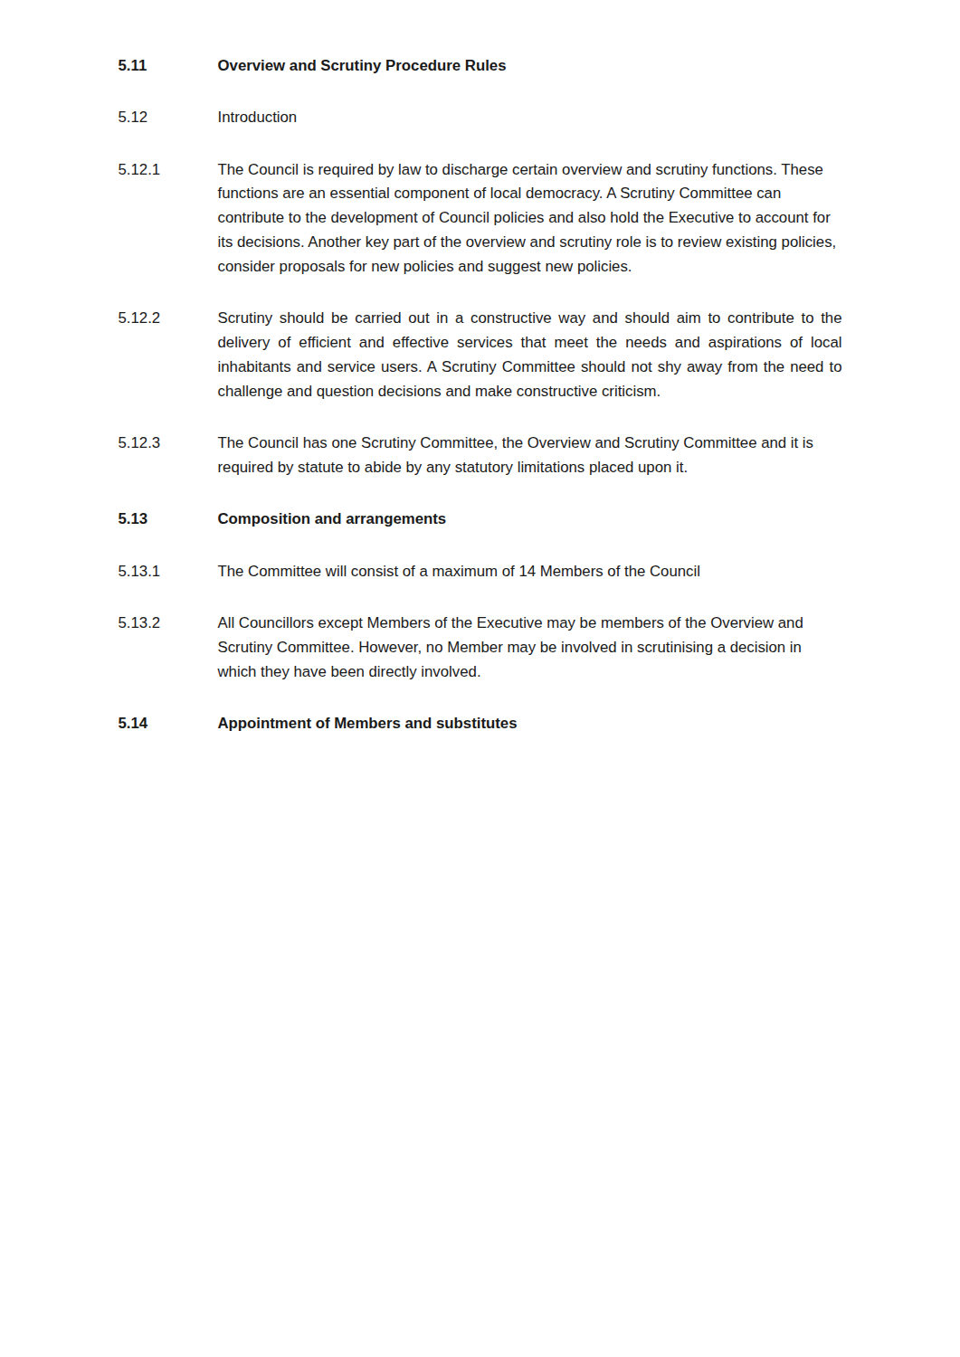5.11
Overview and Scrutiny Procedure Rules
5.12
Introduction
5.12.1
The Council is required by law to discharge certain overview and scrutiny functions. These functions are an essential component of local democracy. A Scrutiny Committee can contribute to the development of Council policies and also hold the Executive to account for its decisions. Another key part of the overview and scrutiny role is to review existing policies, consider proposals for new policies and suggest new policies.
5.12.2
Scrutiny should be carried out in a constructive way and should aim to contribute to the delivery of efficient and effective services that meet the needs and aspirations of local inhabitants and service users. A Scrutiny Committee should not shy away from the need to challenge and question decisions and make constructive criticism.
5.12.3
The Council has one Scrutiny Committee, the Overview and Scrutiny Committee and it is required by statute to abide by any statutory limitations placed upon it.
5.13
Composition and arrangements
5.13.1
The Committee will consist of a maximum of 14 Members of the Council
5.13.2
All Councillors except Members of the Executive may be members of the Overview and Scrutiny Committee. However, no Member may be involved in scrutinising a decision in which they have been directly involved.
5.14
Appointment of Members and substitutes